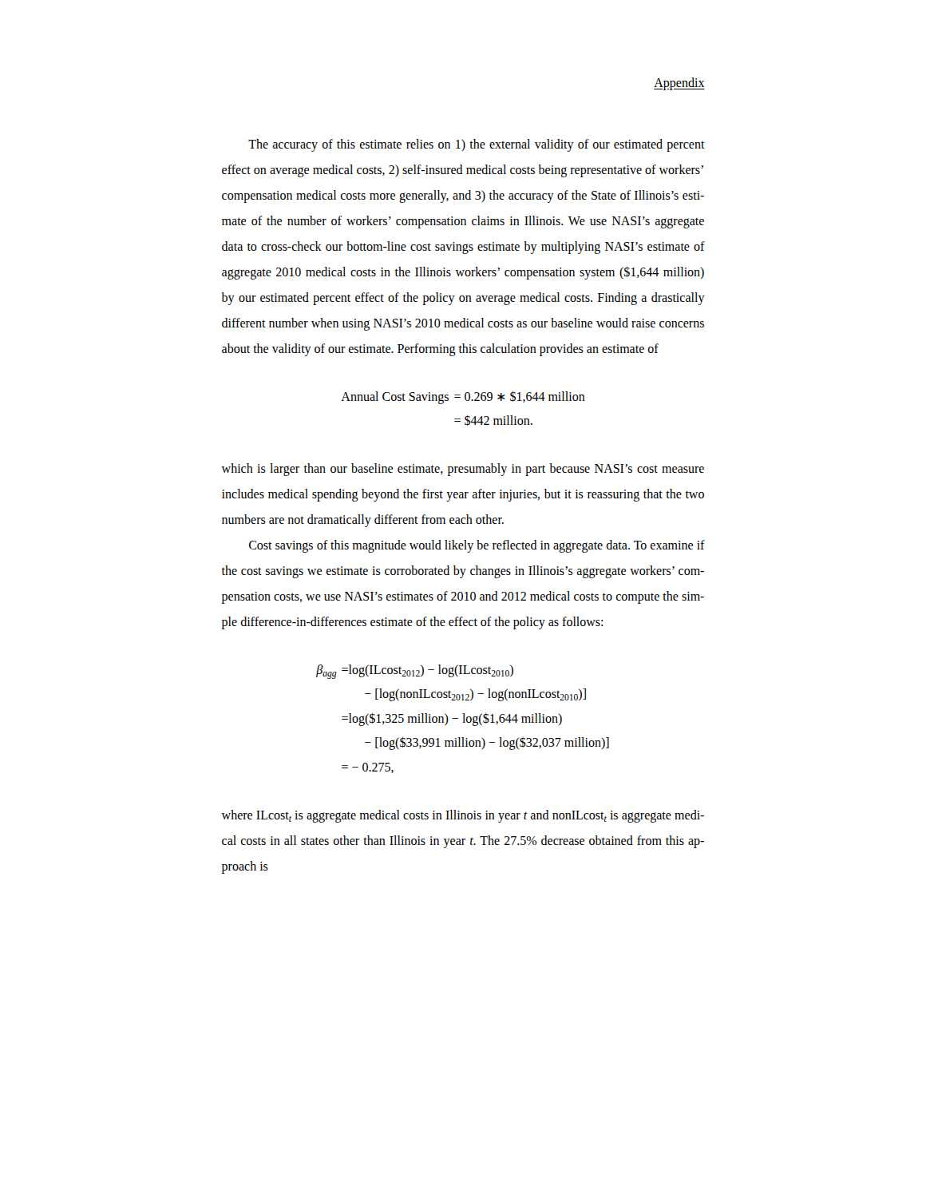Appendix
The accuracy of this estimate relies on 1) the external validity of our estimated percent effect on average medical costs, 2) self-insured medical costs being representative of workers’ compensation medical costs more generally, and 3) the accuracy of the State of Illinois’s estimate of the number of workers’ compensation claims in Illinois. We use NASI’s aggregate data to cross-check our bottom-line cost savings estimate by multiplying NASI’s estimate of aggregate 2010 medical costs in the Illinois workers’ compensation system ($1,644 million) by our estimated percent effect of the policy on average medical costs. Finding a drastically different number when using NASI’s 2010 medical costs as our baseline would raise concerns about the validity of our estimate. Performing this calculation provides an estimate of
| Annual Cost Savings | = 0.269 ∗ $1,644 million |
| | = $442 million. |
which is larger than our baseline estimate, presumably in part because NASI’s cost measure includes medical spending beyond the first year after injuries, but it is reassuring that the two numbers are not dramatically different from each other.
Cost savings of this magnitude would likely be reflected in aggregate data. To examine if the cost savings we estimate is corroborated by changes in Illinois’s aggregate workers’ compensation costs, we use NASI’s estimates of 2010 and 2012 medical costs to compute the simple difference-in-differences estimate of the effect of the policy as follows:
| β agg | =log(ILcost 2012 ) − log(ILcost 2010 ) |
| | − [log(nonILcost 2012 ) − log(nonILcost 2010 )] |
| | =log($1,325 million) − log($1,644 million) |
| | − [log($33,991 million) − log($32,037 million)] |
| | = − 0.275, |
where ILcostt is aggregate medical costs in Illinois in year t and nonILcostt is aggregate medical costs in all states other than Illinois in year t. The 27.5% decrease obtained from this approach is